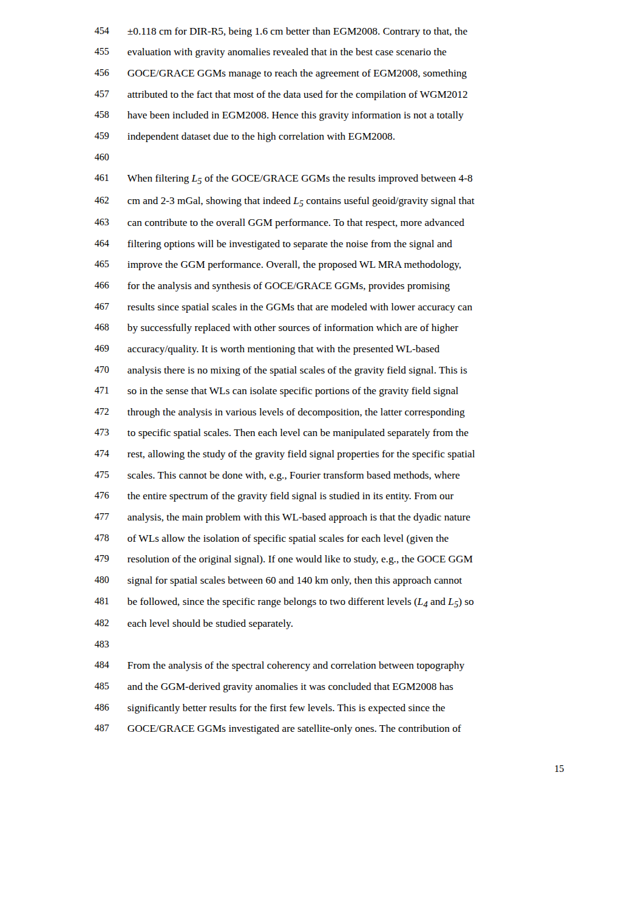±0.118 cm for DIR-R5, being 1.6 cm better than EGM2008. Contrary to that, the
evaluation with gravity anomalies revealed that in the best case scenario the
GOCE/GRACE GGMs manage to reach the agreement of EGM2008, something
attributed to the fact that most of the data used for the compilation of WGM2012
have been included in EGM2008. Hence this gravity information is not a totally
independent dataset due to the high correlation with EGM2008.
When filtering L5 of the GOCE/GRACE GGMs the results improved between 4-8
cm and 2-3 mGal, showing that indeed L5 contains useful geoid/gravity signal that
can contribute to the overall GGM performance. To that respect, more advanced
filtering options will be investigated to separate the noise from the signal and
improve the GGM performance. Overall, the proposed WL MRA methodology,
for the analysis and synthesis of GOCE/GRACE GGMs, provides promising
results since spatial scales in the GGMs that are modeled with lower accuracy can
by successfully replaced with other sources of information which are of higher
accuracy/quality. It is worth mentioning that with the presented WL-based
analysis there is no mixing of the spatial scales of the gravity field signal. This is
so in the sense that WLs can isolate specific portions of the gravity field signal
through the analysis in various levels of decomposition, the latter corresponding
to specific spatial scales. Then each level can be manipulated separately from the
rest, allowing the study of the gravity field signal properties for the specific spatial
scales. This cannot be done with, e.g., Fourier transform based methods, where
the entire spectrum of the gravity field signal is studied in its entity. From our
analysis, the main problem with this WL-based approach is that the dyadic nature
of WLs allow the isolation of specific spatial scales for each level (given the
resolution of the original signal). If one would like to study, e.g., the GOCE GGM
signal for spatial scales between 60 and 140 km only, then this approach cannot
be followed, since the specific range belongs to two different levels (L4 and L5) so
each level should be studied separately.
From the analysis of the spectral coherency and correlation between topography
and the GGM-derived gravity anomalies it was concluded that EGM2008 has
significantly better results for the first few levels. This is expected since the
GOCE/GRACE GGMs investigated are satellite-only ones. The contribution of
15